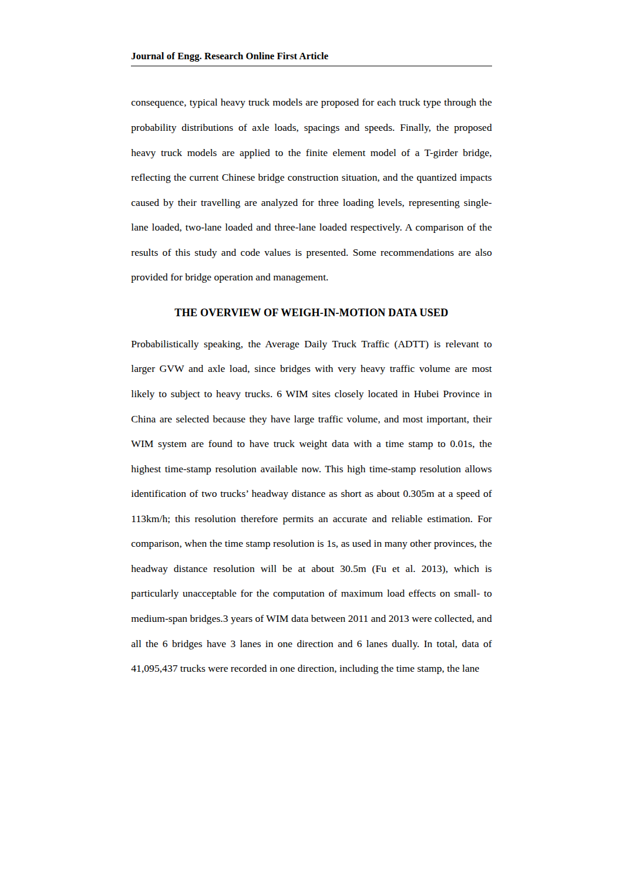Journal of Engg. Research Online First Article
consequence, typical heavy truck models are proposed for each truck type through the probability distributions of axle loads, spacings and speeds. Finally, the proposed heavy truck models are applied to the finite element model of a T-girder bridge, reflecting the current Chinese bridge construction situation, and the quantized impacts caused by their travelling are analyzed for three loading levels, representing single-lane loaded, two-lane loaded and three-lane loaded respectively. A comparison of the results of this study and code values is presented. Some recommendations are also provided for bridge operation and management.
THE OVERVIEW OF WEIGH-IN-MOTION DATA USED
Probabilistically speaking, the Average Daily Truck Traffic (ADTT) is relevant to larger GVW and axle load, since bridges with very heavy traffic volume are most likely to subject to heavy trucks. 6 WIM sites closely located in Hubei Province in China are selected because they have large traffic volume, and most important, their WIM system are found to have truck weight data with a time stamp to 0.01s, the highest time-stamp resolution available now. This high time-stamp resolution allows identification of two trucks’ headway distance as short as about 0.305m at a speed of 113km/h; this resolution therefore permits an accurate and reliable estimation. For comparison, when the time stamp resolution is 1s, as used in many other provinces, the headway distance resolution will be at about 30.5m (Fu et al. 2013), which is particularly unacceptable for the computation of maximum load effects on small- to medium-span bridges.3 years of WIM data between 2011 and 2013 were collected, and all the 6 bridges have 3 lanes in one direction and 6 lanes dually. In total, data of 41,095,437 trucks were recorded in one direction, including the time stamp, the lane